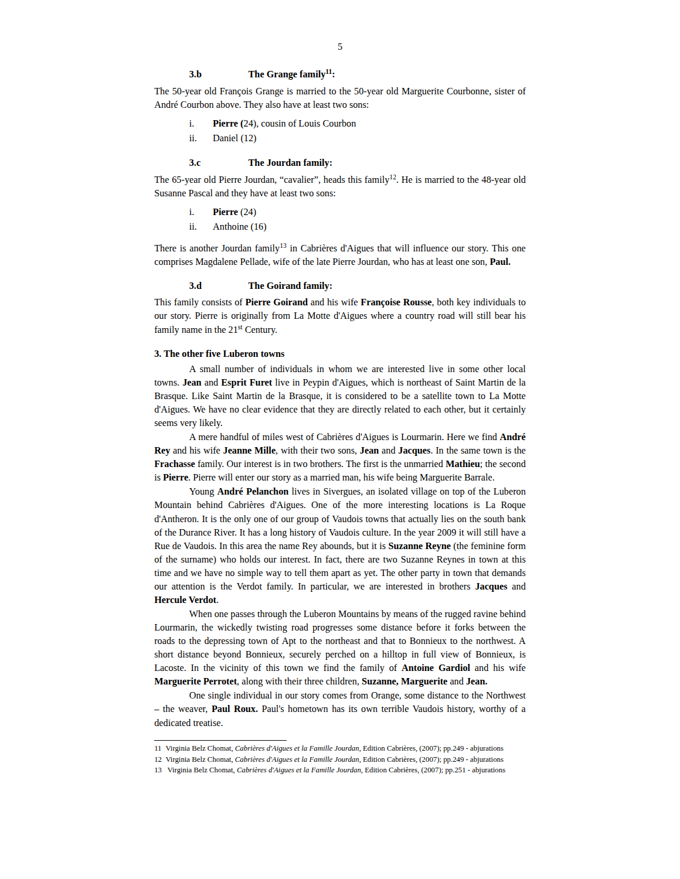5
3.b The Grange family11:
The 50-year old François Grange is married to the 50-year old Marguerite Courbonne, sister of André Courbon above. They also have at least two sons:
i. Pierre (24), cousin of Louis Courbon
ii. Daniel (12)
3.c The Jourdan family:
The 65-year old Pierre Jourdan, “cavalier”, heads this family12. He is married to the 48-year old Susanne Pascal and they have at least two sons:
i. Pierre (24)
ii. Anthoine (16)
There is another Jourdan family13 in Cabrières d'Aigues that will influence our story. This one comprises Magdalene Pellade, wife of the late Pierre Jourdan, who has at least one son, Paul.
3.d The Goirand family:
This family consists of Pierre Goirand and his wife Françoise Rousse, both key individuals to our story. Pierre is originally from La Motte d'Aigues where a country road will still bear his family name in the 21st Century.
3. The other five Luberon towns
A small number of individuals in whom we are interested live in some other local towns. Jean and Esprit Furet live in Peypin d'Aigues, which is northeast of Saint Martin de la Brasque. Like Saint Martin de la Brasque, it is considered to be a satellite town to La Motte d'Aigues. We have no clear evidence that they are directly related to each other, but it certainly seems very likely.
A mere handful of miles west of Cabrières d'Aigues is Lourmarin. Here we find André Rey and his wife Jeanne Mille, with their two sons, Jean and Jacques. In the same town is the Frachasse family. Our interest is in two brothers. The first is the unmarried Mathieu; the second is Pierre. Pierre will enter our story as a married man, his wife being Marguerite Barrale.
Young André Pelanchon lives in Sivergues, an isolated village on top of the Luberon Mountain behind Cabrières d'Aigues. One of the more interesting locations is La Roque d'Antheron. It is the only one of our group of Vaudois towns that actually lies on the south bank of the Durance River. It has a long history of Vaudois culture. In the year 2009 it will still have a Rue de Vaudois. In this area the name Rey abounds, but it is Suzanne Reyne (the feminine form of the surname) who holds our interest. In fact, there are two Suzanne Reynes in town at this time and we have no simple way to tell them apart as yet. The other party in town that demands our attention is the Verdot family. In particular, we are interested in brothers Jacques and Hercule Verdot.
When one passes through the Luberon Mountains by means of the rugged ravine behind Lourmarin, the wickedly twisting road progresses some distance before it forks between the roads to the depressing town of Apt to the northeast and that to Bonnieux to the northwest. A short distance beyond Bonnieux, securely perched on a hilltop in full view of Bonnieux, is Lacoste. In the vicinity of this town we find the family of Antoine Gardiol and his wife Marguerite Perrotet, along with their three children, Suzanne, Marguerite and Jean.
One single individual in our story comes from Orange, some distance to the Northwest – the weaver, Paul Roux. Paul's hometown has its own terrible Vaudois history, worthy of a dedicated treatise.
11 Virginia Belz Chomat, Cabrières d'Aigues et la Famille Jourdan, Edition Cabrières, (2007); pp.249 - abjurations
12 Virginia Belz Chomat, Cabrières d'Aigues et la Famille Jourdan, Edition Cabrières, (2007); pp.249 - abjurations
13 Virginia Belz Chomat, Cabrières d'Aigues et la Famille Jourdan, Edition Cabrières, (2007); pp.251 - abjurations